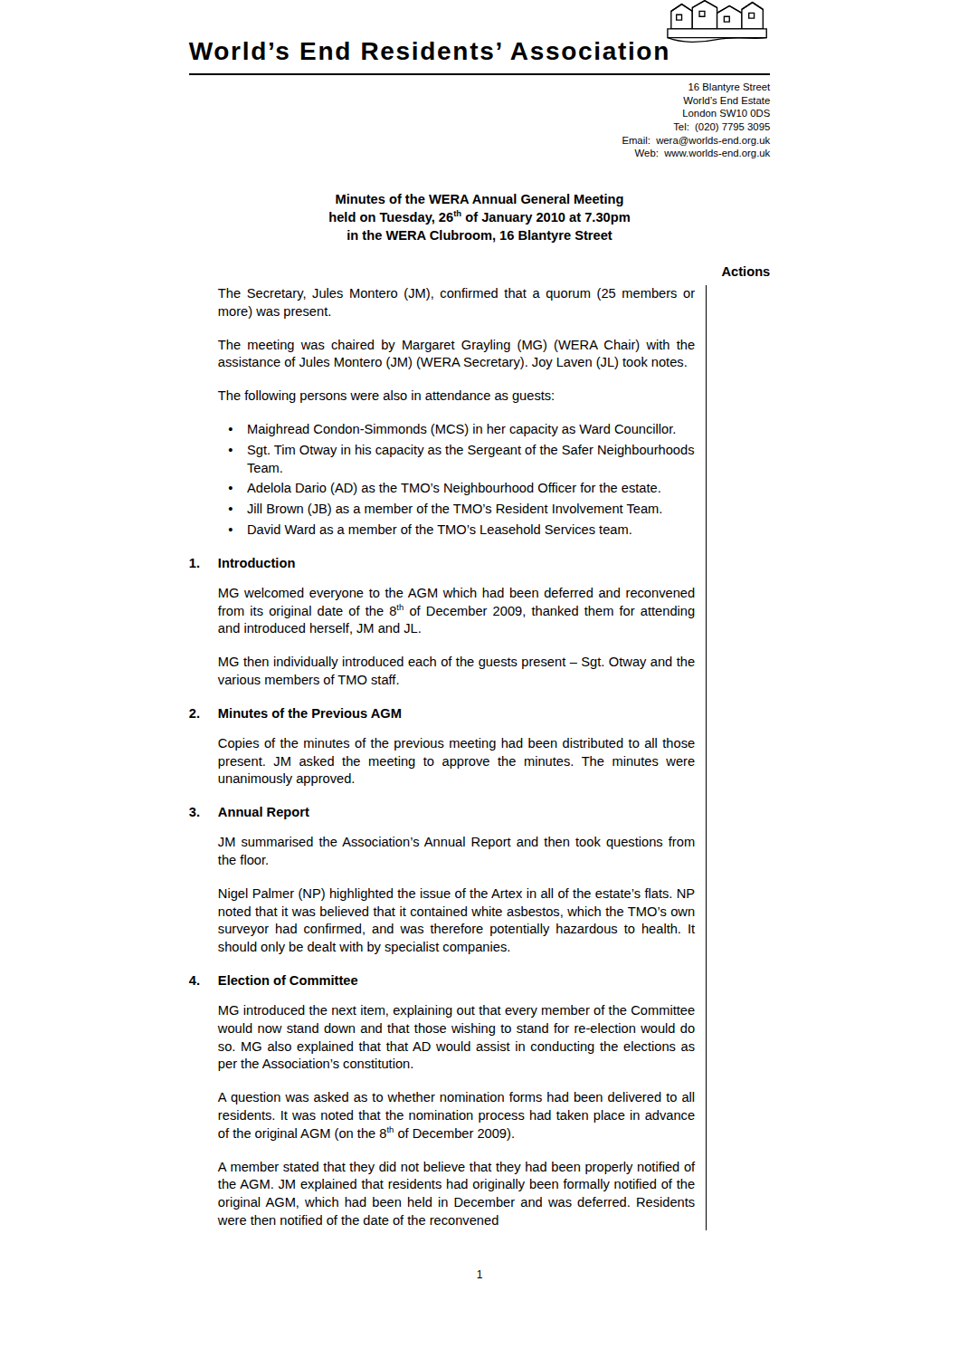World’s End Residents’ Association
16 Blantyre Street
World’s End Estate
London SW10 0DS
Tel: (020) 7795 3095
Email: wera@worlds-end.org.uk
Web: www.worlds-end.org.uk
Minutes of the WERA Annual General Meeting
held on Tuesday, 26th of January 2010 at 7.30pm
in the WERA Clubroom, 16 Blantyre Street
Actions
The Secretary, Jules Montero (JM), confirmed that a quorum (25 members or more) was present.
The meeting was chaired by Margaret Grayling (MG) (WERA Chair) with the assistance of Jules Montero (JM) (WERA Secretary). Joy Laven (JL) took notes.
The following persons were also in attendance as guests:
Maighread Condon-Simmonds (MCS) in her capacity as Ward Councillor.
Sgt. Tim Otway in his capacity as the Sergeant of the Safer Neighbourhoods Team.
Adelola Dario (AD) as the TMO’s Neighbourhood Officer for the estate.
Jill Brown (JB) as a member of the TMO’s Resident Involvement Team.
David Ward as a member of the TMO’s Leasehold Services team.
1.
Introduction
MG welcomed everyone to the AGM which had been deferred and reconvened from its original date of the 8th of December 2009, thanked them for attending and introduced herself, JM and JL.
MG then individually introduced each of the guests present – Sgt. Otway and the various members of TMO staff.
2.
Minutes of the Previous AGM
Copies of the minutes of the previous meeting had been distributed to all those present. JM asked the meeting to approve the minutes. The minutes were unanimously approved.
3.
Annual Report
JM summarised the Association’s Annual Report and then took questions from the floor.
Nigel Palmer (NP) highlighted the issue of the Artex in all of the estate’s flats. NP noted that it was believed that it contained white asbestos, which the TMO’s own surveyor had confirmed, and was therefore potentially hazardous to health. It should only be dealt with by specialist companies.
4.
Election of Committee
MG introduced the next item, explaining out that every member of the Committee would now stand down and that those wishing to stand for re-election would do so. MG also explained that that AD would assist in conducting the elections as per the Association’s constitution.
A question was asked as to whether nomination forms had been delivered to all residents. It was noted that the nomination process had taken place in advance of the original AGM (on the 8th of December 2009).
A member stated that they did not believe that they had been properly notified of the AGM. JM explained that residents had originally been formally notified of the original AGM, which had been held in December and was deferred. Residents were then notified of the date of the reconvened
1